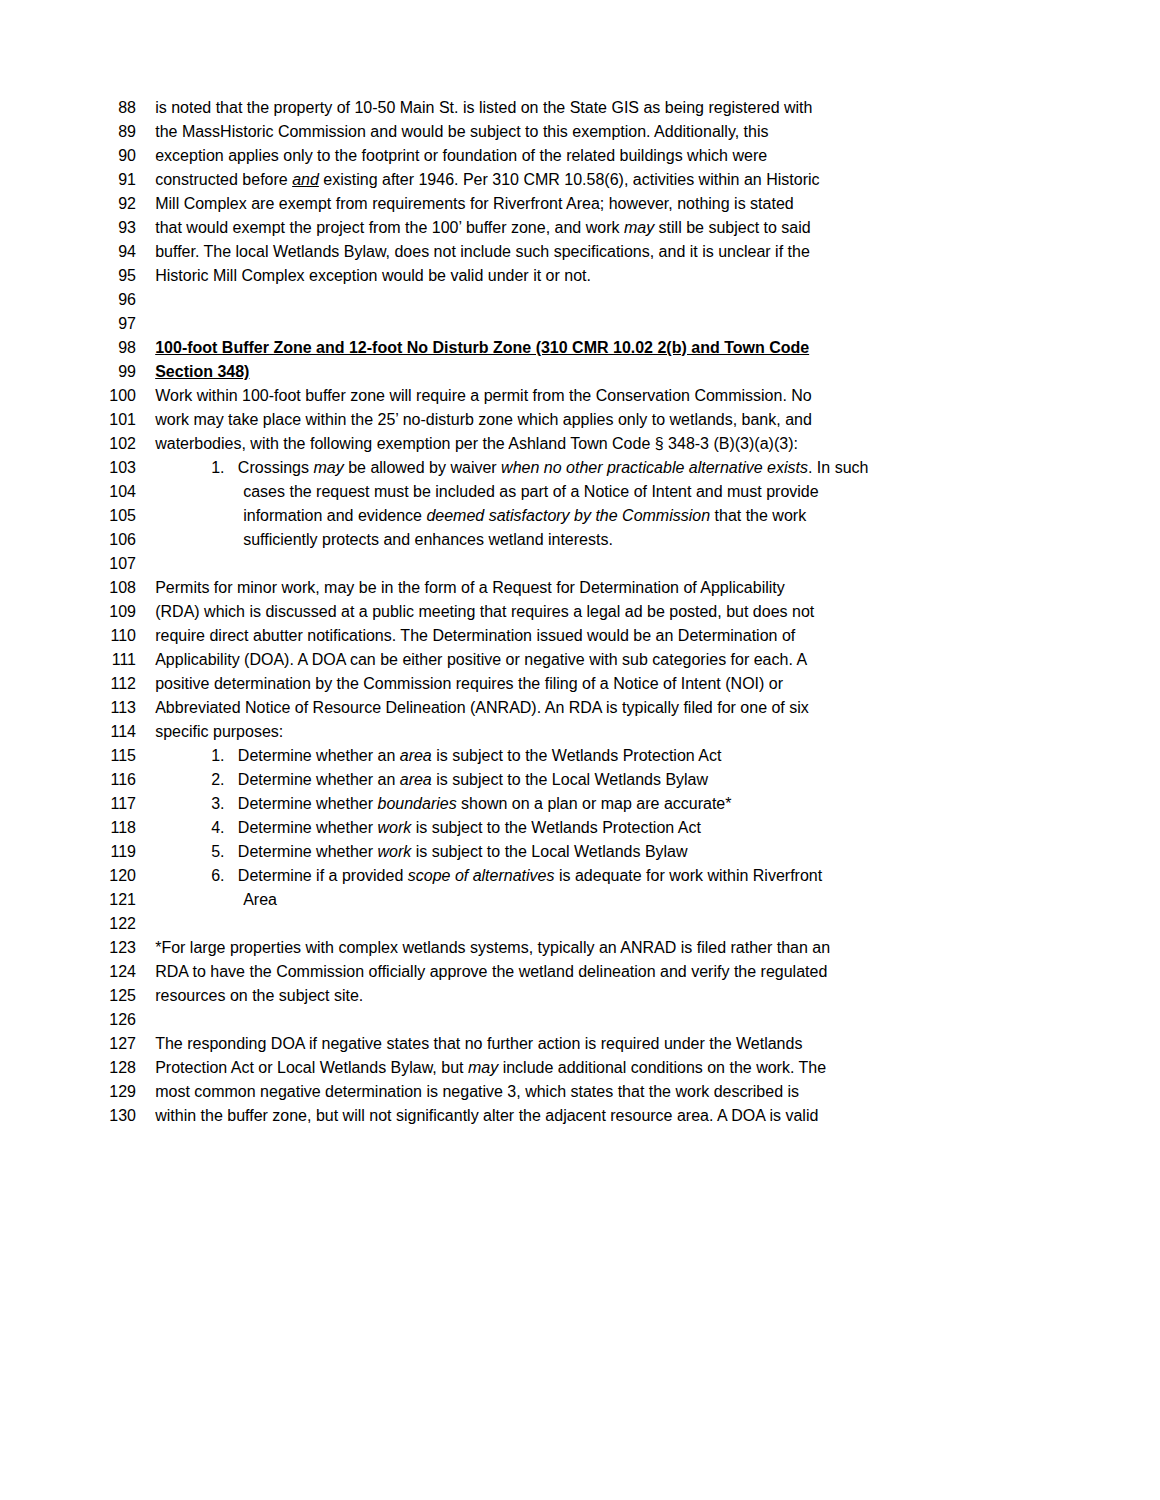88
is noted that the property of 10-50 Main St. is listed on the State GIS as being registered with
89
the MassHistoric Commission and would be subject to this exemption. Additionally, this
90
exception applies only to the footprint or foundation of the related buildings which were
91
constructed before and existing after 1946. Per 310 CMR 10.58(6), activities within an Historic
92
Mill Complex are exempt from requirements for Riverfront Area; however, nothing is stated
93
that would exempt the project from the 100’ buffer zone, and work may still be subject to said
94
buffer. The local Wetlands Bylaw, does not include such specifications, and it is unclear if the
95
Historic Mill Complex exception would be valid under it or not.
96
97
98
100-foot Buffer Zone and 12-foot No Disturb Zone (310 CMR 10.02 2(b) and Town Code
99
Section 348)
100
Work within 100-foot buffer zone will require a permit from the Conservation Commission. No
101
work may take place within the 25’ no-disturb zone which applies only to wetlands, bank, and
102
waterbodies, with the following exemption per the Ashland Town Code § 348-3 (B)(3)(a)(3):
103
1. Crossings may be allowed by waiver when no other practicable alternative exists. In such
104
cases the request must be included as part of a Notice of Intent and must provide
105
information and evidence deemed satisfactory by the Commission that the work
106
sufficiently protects and enhances wetland interests.
107
108
Permits for minor work, may be in the form of a Request for Determination of Applicability
109
(RDA) which is discussed at a public meeting that requires a legal ad be posted, but does not
110
require direct abutter notifications. The Determination issued would be an Determination of
111
Applicability (DOA). A DOA can be either positive or negative with sub categories for each. A
112
positive determination by the Commission requires the filing of a Notice of Intent (NOI) or
113
Abbreviated Notice of Resource Delineation (ANRAD). An RDA is typically filed for one of six
114
specific purposes:
115
1. Determine whether an area is subject to the Wetlands Protection Act
116
2. Determine whether an area is subject to the Local Wetlands Bylaw
117
3. Determine whether boundaries shown on a plan or map are accurate*
118
4. Determine whether work is subject to the Wetlands Protection Act
119
5. Determine whether work is subject to the Local Wetlands Bylaw
120
6. Determine if a provided scope of alternatives is adequate for work within Riverfront
121
Area
122
123
*For large properties with complex wetlands systems, typically an ANRAD is filed rather than an
124
RDA to have the Commission officially approve the wetland delineation and verify the regulated
125
resources on the subject site.
126
127
The responding DOA if negative states that no further action is required under the Wetlands
128
Protection Act or Local Wetlands Bylaw, but may include additional conditions on the work. The
129
most common negative determination is negative 3, which states that the work described is
130
within the buffer zone, but will not significantly alter the adjacent resource area. A DOA is valid